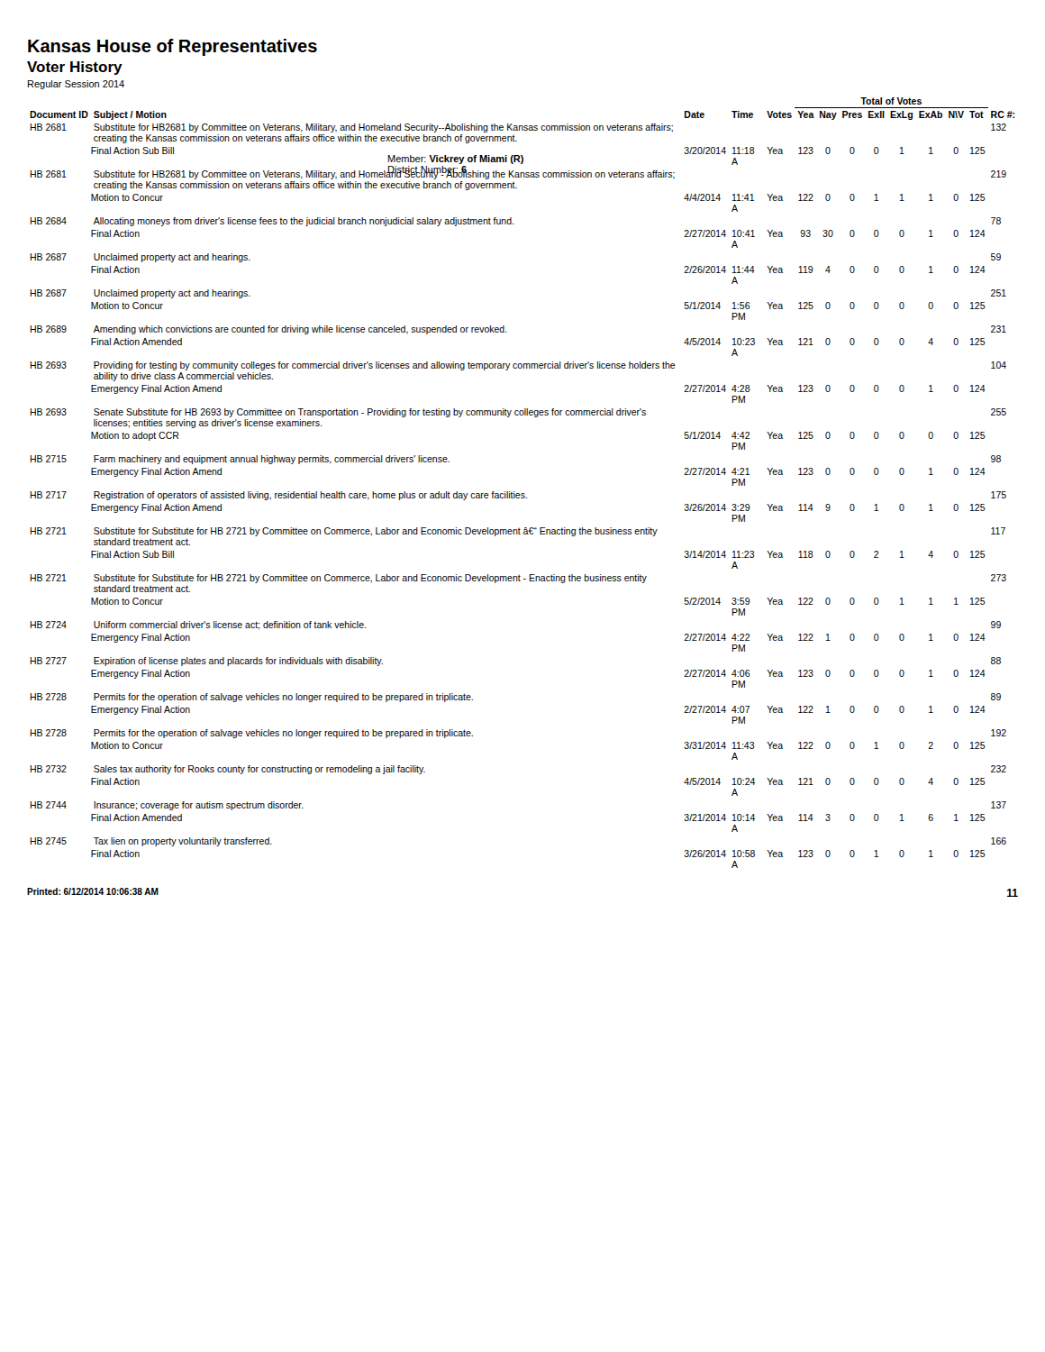Kansas House of Representatives
Voter History
Regular Session 2014
Member: Vickrey of Miami (R)
District Number: 6
| | Total of Votes | |
| --- | --- | --- |
| Document ID | Subject / Motion | Date | Time | Votes | Yea | Nay | Pres | ExII | ExLg | ExAb | N\V | Tot | RC #: |
| HB 2681 | Substitute for HB2681 by Committee on Veterans, Military, and Homeland Security--Abolishing the Kansas commission on veterans affairs; creating the Kansas commission on veterans affairs office within the executive branch of government. | | | | | 132 |
| | Final Action Sub Bill | 3/20/2014 | 11:18 A | Yea | 123 | 0 | 0 | 0 | 1 | 1 | 0 | 125 | |
| HB 2681 | Substitute for HB2681 by Committee on Veterans, Military, and Homeland Security - Abolishing the Kansas commission on veterans affairs; creating the Kansas commission on veterans affairs office within the executive branch of government. | | | | | 219 |
| | Motion to Concur | 4/4/2014 | 11:41 A | Yea | 122 | 0 | 0 | 1 | 1 | 1 | 0 | 125 | |
| HB 2684 | Allocating moneys from driver's license fees to the judicial branch nonjudicial salary adjustment fund. | | | | | 78 |
| | Final Action | 2/27/2014 | 10:41 A | Yea | 93 | 30 | 0 | 0 | 0 | 1 | 0 | 124 | |
| HB 2687 | Unclaimed property act and hearings. | | | | | 59 |
| | Final Action | 2/26/2014 | 11:44 A | Yea | 119 | 4 | 0 | 0 | 0 | 1 | 0 | 124 | |
| HB 2687 | Unclaimed property act and hearings. | | | | | 251 |
| | Motion to Concur | 5/1/2014 | 1:56 PM | Yea | 125 | 0 | 0 | 0 | 0 | 0 | 0 | 125 | |
| HB 2689 | Amending which convictions are counted for driving while license canceled, suspended or revoked. | | | | | 231 |
| | Final Action Amended | 4/5/2014 | 10:23 A | Yea | 121 | 0 | 0 | 0 | 0 | 4 | 0 | 125 | |
| HB 2693 | Providing for testing by community colleges for commercial driver's licenses and allowing temporary commercial driver's license holders the ability to drive class A commercial vehicles. | | | | | 104 |
| | Emergency Final Action Amend | 2/27/2014 | 4:28 PM | Yea | 123 | 0 | 0 | 0 | 0 | 1 | 0 | 124 | |
| HB 2693 | Senate Substitute for HB 2693 by Committee on Transportation - Providing for testing by community colleges for commercial driver's licenses; entities serving as driver's license examiners. | | | | | 255 |
| | Motion to adopt CCR | 5/1/2014 | 4:42 PM | Yea | 125 | 0 | 0 | 0 | 0 | 0 | 0 | 125 | |
| HB 2715 | Farm machinery and equipment annual highway permits, commercial drivers' license. | | | | | 98 |
| | Emergency Final Action Amend | 2/27/2014 | 4:21 PM | Yea | 123 | 0 | 0 | 0 | 0 | 1 | 0 | 124 | |
| HB 2717 | Registration of operators of assisted living, residential health care, home plus or adult day care facilities. | | | | | 175 |
| | Emergency Final Action Amend | 3/26/2014 | 3:29 PM | Yea | 114 | 9 | 0 | 1 | 0 | 1 | 0 | 125 | |
| HB 2721 | Substitute for Substitute for HB 2721 by Committee on Commerce, Labor and Economic Development â€“ Enacting the business entity standard treatment act. | | | | | 117 |
| | Final Action Sub Bill | 3/14/2014 | 11:23 A | Yea | 118 | 0 | 0 | 2 | 1 | 4 | 0 | 125 | |
| HB 2721 | Substitute for Substitute for HB 2721 by Committee on Commerce, Labor and Economic Development - Enacting the business entity standard treatment act. | | | | | 273 |
| | Motion to Concur | 5/2/2014 | 3:59 PM | Yea | 122 | 0 | 0 | 0 | 1 | 1 | 1 | 125 | |
| HB 2724 | Uniform commercial driver's license act; definition of tank vehicle. | | | | | 99 |
| | Emergency Final Action | 2/27/2014 | 4:22 PM | Yea | 122 | 1 | 0 | 0 | 0 | 1 | 0 | 124 | |
| HB 2727 | Expiration of license plates and placards for individuals with disability. | | | | | 88 |
| | Emergency Final Action | 2/27/2014 | 4:06 PM | Yea | 123 | 0 | 0 | 0 | 0 | 1 | 0 | 124 | |
| HB 2728 | Permits for the operation of salvage vehicles no longer required to be prepared in triplicate. | | | | | 89 |
| | Emergency Final Action | 2/27/2014 | 4:07 PM | Yea | 122 | 1 | 0 | 0 | 0 | 1 | 0 | 124 | |
| HB 2728 | Permits for the operation of salvage vehicles no longer required to be prepared in triplicate. | | | | | 192 |
| | Motion to Concur | 3/31/2014 | 11:43 A | Yea | 122 | 0 | 0 | 1 | 0 | 2 | 0 | 125 | |
| HB 2732 | Sales tax authority for Rooks county for constructing or remodeling a jail facility. | | | | | 232 |
| | Final Action | 4/5/2014 | 10:24 A | Yea | 121 | 0 | 0 | 0 | 0 | 4 | 0 | 125 | |
| HB 2744 | Insurance; coverage for autism spectrum disorder. | | | | | 137 |
| | Final Action Amended | 3/21/2014 | 10:14 A | Yea | 114 | 3 | 0 | 0 | 1 | 6 | 1 | 125 | |
| HB 2745 | Tax lien on property voluntarily transferred. | | | | | 166 |
| | Final Action | 3/26/2014 | 10:58 A | Yea | 123 | 0 | 0 | 1 | 0 | 1 | 0 | 125 | |
11 Printed: 6/12/2014 10:06:38 AM